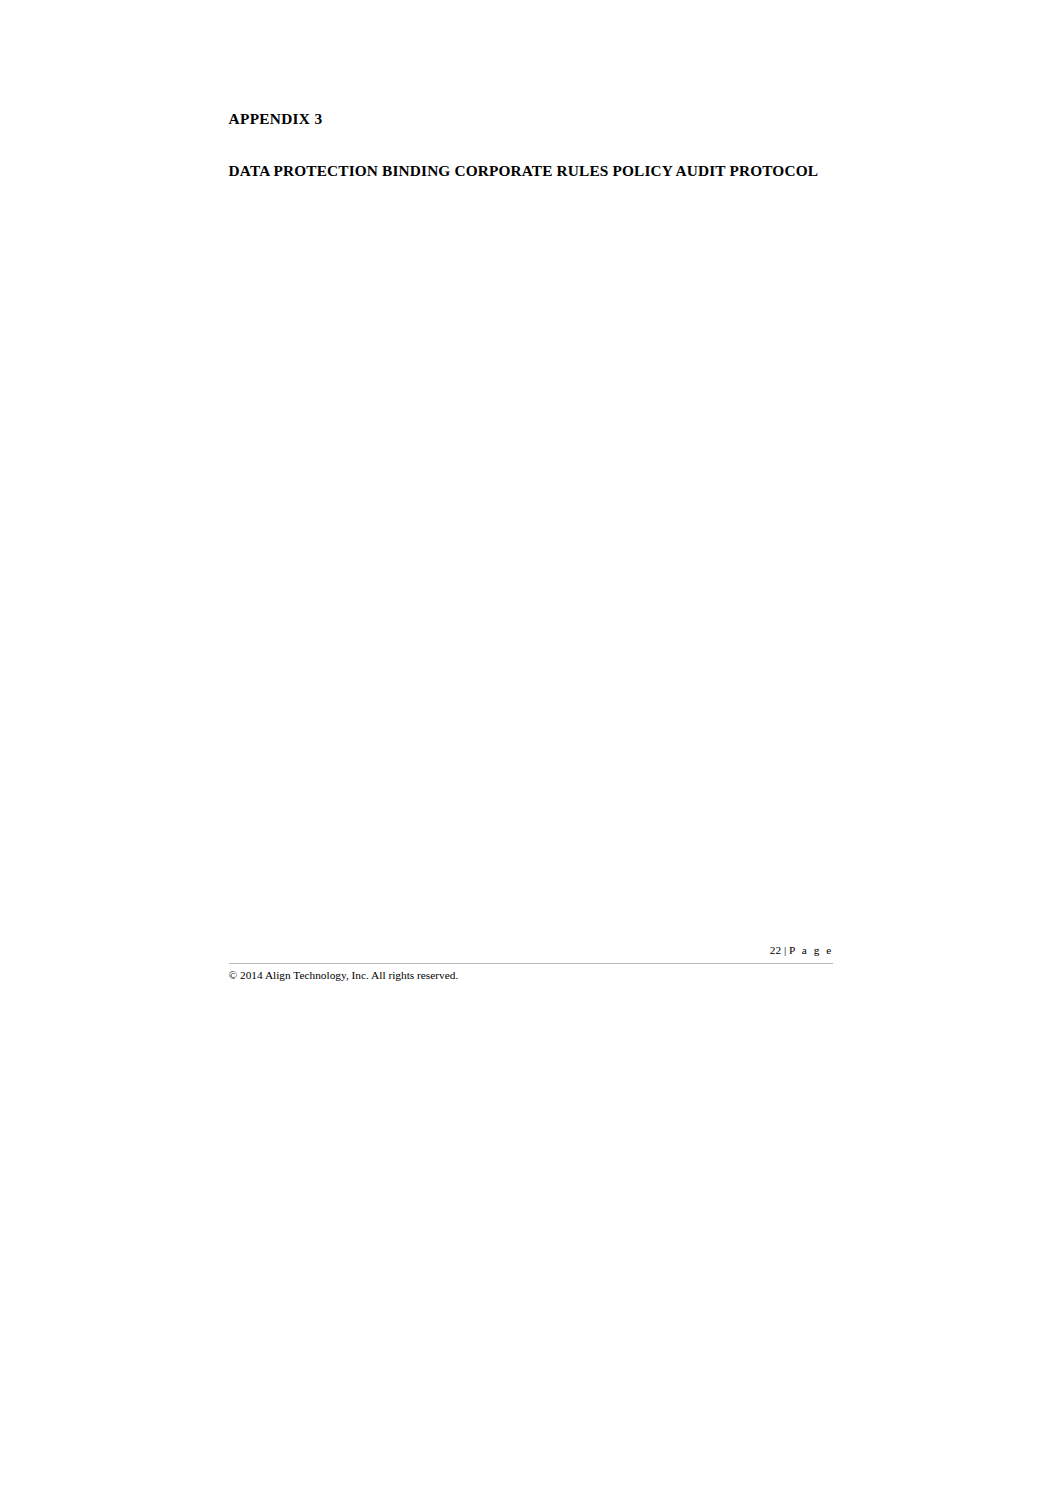APPENDIX 3
DATA PROTECTION BINDING CORPORATE RULES POLICY AUDIT PROTOCOL
22 | P a g e © 2014 Align Technology, Inc. All rights reserved.